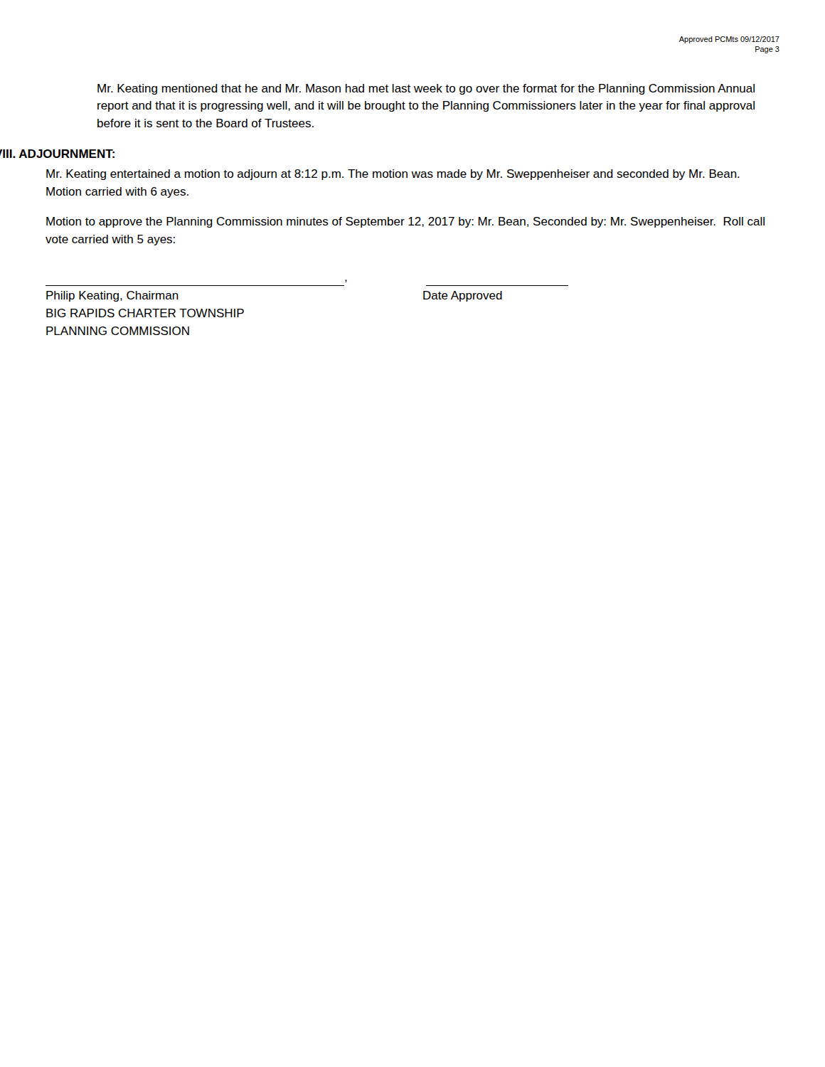Approved PCMts 09/12/2017
Page 3
Mr. Keating mentioned that he and Mr. Mason had met last week to go over the format for the Planning Commission Annual report and that it is progressing well, and it will be brought to the Planning Commissioners later in the year for final approval before it is sent to the Board of Trustees.
VIII. ADJOURNMENT:
Mr. Keating entertained a motion to adjourn at 8:12 p.m. The motion was made by Mr. Sweppenheiser and seconded by Mr. Bean. Motion carried with 6 ayes.
Motion to approve the Planning Commission minutes of September 12, 2017 by: Mr. Bean, Seconded by: Mr. Sweppenheiser. Roll call vote carried with 5 ayes:
,
Philip Keating, Chairman
Date Approved
BIG RAPIDS CHARTER TOWNSHIP
PLANNING COMMISSION